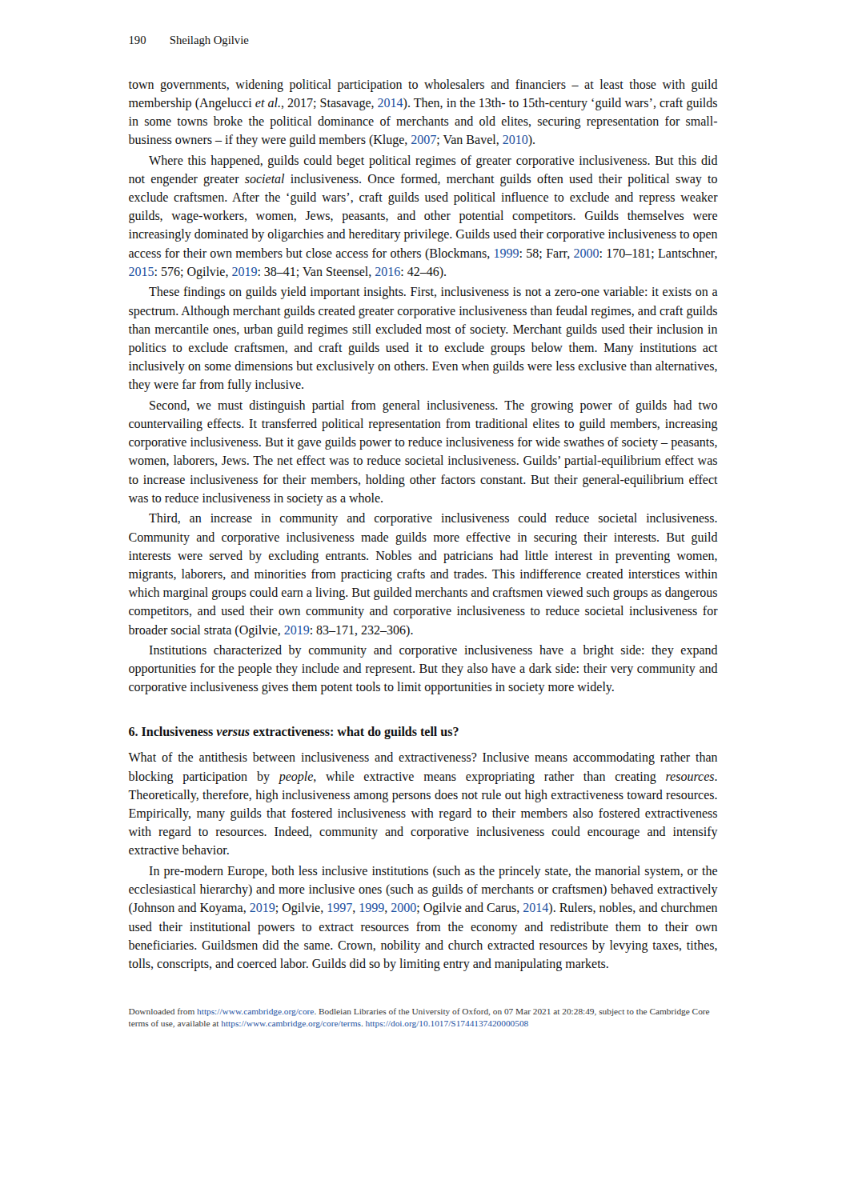190 Sheilagh Ogilvie
town governments, widening political participation to wholesalers and financiers – at least those with guild membership (Angelucci et al., 2017; Stasavage, 2014). Then, in the 13th- to 15th-century ‘guild wars’, craft guilds in some towns broke the political dominance of merchants and old elites, securing representation for small-business owners – if they were guild members (Kluge, 2007; Van Bavel, 2010).
Where this happened, guilds could beget political regimes of greater corporative inclusiveness. But this did not engender greater societal inclusiveness. Once formed, merchant guilds often used their political sway to exclude craftsmen. After the ‘guild wars’, craft guilds used political influence to exclude and repress weaker guilds, wage-workers, women, Jews, peasants, and other potential competitors. Guilds themselves were increasingly dominated by oligarchies and hereditary privilege. Guilds used their corporative inclusiveness to open access for their own members but close access for others (Blockmans, 1999: 58; Farr, 2000: 170–181; Lantschner, 2015: 576; Ogilvie, 2019: 38–41; Van Steensel, 2016: 42–46).
These findings on guilds yield important insights. First, inclusiveness is not a zero-one variable: it exists on a spectrum. Although merchant guilds created greater corporative inclusiveness than feudal regimes, and craft guilds than mercantile ones, urban guild regimes still excluded most of society. Merchant guilds used their inclusion in politics to exclude craftsmen, and craft guilds used it to exclude groups below them. Many institutions act inclusively on some dimensions but exclusively on others. Even when guilds were less exclusive than alternatives, they were far from fully inclusive.
Second, we must distinguish partial from general inclusiveness. The growing power of guilds had two countervailing effects. It transferred political representation from traditional elites to guild members, increasing corporative inclusiveness. But it gave guilds power to reduce inclusiveness for wide swathes of society – peasants, women, laborers, Jews. The net effect was to reduce societal inclusiveness. Guilds’ partial-equilibrium effect was to increase inclusiveness for their members, holding other factors constant. But their general-equilibrium effect was to reduce inclusiveness in society as a whole.
Third, an increase in community and corporative inclusiveness could reduce societal inclusiveness. Community and corporative inclusiveness made guilds more effective in securing their interests. But guild interests were served by excluding entrants. Nobles and patricians had little interest in preventing women, migrants, laborers, and minorities from practicing crafts and trades. This indifference created interstices within which marginal groups could earn a living. But guilded merchants and craftsmen viewed such groups as dangerous competitors, and used their own community and corporative inclusiveness to reduce societal inclusiveness for broader social strata (Ogilvie, 2019: 83–171, 232–306).
Institutions characterized by community and corporative inclusiveness have a bright side: they expand opportunities for the people they include and represent. But they also have a dark side: their very community and corporative inclusiveness gives them potent tools to limit opportunities in society more widely.
6. Inclusiveness versus extractiveness: what do guilds tell us?
What of the antithesis between inclusiveness and extractiveness? Inclusive means accommodating rather than blocking participation by people, while extractive means expropriating rather than creating resources. Theoretically, therefore, high inclusiveness among persons does not rule out high extractiveness toward resources. Empirically, many guilds that fostered inclusiveness with regard to their members also fostered extractiveness with regard to resources. Indeed, community and corporative inclusiveness could encourage and intensify extractive behavior.
In pre-modern Europe, both less inclusive institutions (such as the princely state, the manorial system, or the ecclesiastical hierarchy) and more inclusive ones (such as guilds of merchants or craftsmen) behaved extractively (Johnson and Koyama, 2019; Ogilvie, 1997, 1999, 2000; Ogilvie and Carus, 2014). Rulers, nobles, and churchmen used their institutional powers to extract resources from the economy and redistribute them to their own beneficiaries. Guildsmen did the same. Crown, nobility and church extracted resources by levying taxes, tithes, tolls, conscripts, and coerced labor. Guilds did so by limiting entry and manipulating markets.
Downloaded from https://www.cambridge.org/core. Bodleian Libraries of the University of Oxford, on 07 Mar 2021 at 20:28:49, subject to the Cambridge Core terms of use, available at https://www.cambridge.org/core/terms. https://doi.org/10.1017/S1744137420000508